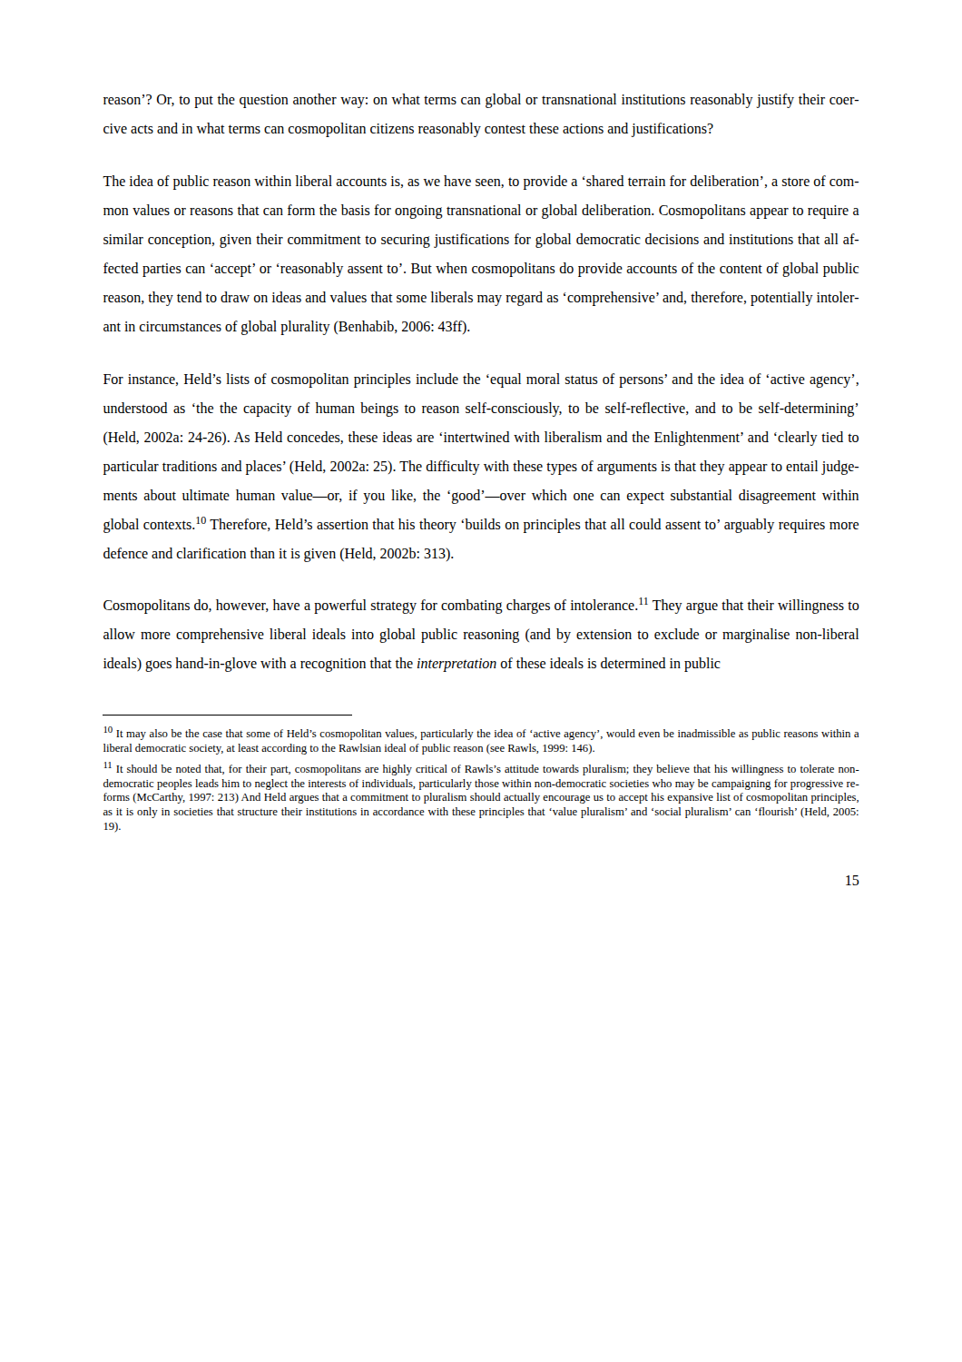reason’? Or, to put the question another way: on what terms can global or transnational institutions reasonably justify their coercive acts and in what terms can cosmopolitan citizens reasonably contest these actions and justifications?
The idea of public reason within liberal accounts is, as we have seen, to provide a ‘shared terrain for deliberation’, a store of common values or reasons that can form the basis for ongoing transnational or global deliberation. Cosmopolitans appear to require a similar conception, given their commitment to securing justifications for global democratic decisions and institutions that all affected parties can ‘accept’ or ‘reasonably assent to’. But when cosmopolitans do provide accounts of the content of global public reason, they tend to draw on ideas and values that some liberals may regard as ‘comprehensive’ and, therefore, potentially intolerant in circumstances of global plurality (Benhabib, 2006: 43ff).
For instance, Held’s lists of cosmopolitan principles include the ‘equal moral status of persons’ and the idea of ‘active agency’, understood as ‘the the capacity of human beings to reason self-consciously, to be self-reflective, and to be self-determining’ (Held, 2002a: 24-26). As Held concedes, these ideas are ‘intertwined with liberalism and the Enlightenment’ and ‘clearly tied to particular traditions and places’ (Held, 2002a: 25). The difficulty with these types of arguments is that they appear to entail judgements about ultimate human value—or, if you like, the ‘good’—over which one can expect substantial disagreement within global contexts.10 Therefore, Held’s assertion that his theory ‘builds on principles that all could assent to’ arguably requires more defence and clarification than it is given (Held, 2002b: 313).
Cosmopolitans do, however, have a powerful strategy for combating charges of intolerance.11 They argue that their willingness to allow more comprehensive liberal ideals into global public reasoning (and by extension to exclude or marginalise non-liberal ideals) goes hand-in-glove with a recognition that the interpretation of these ideals is determined in public
10 It may also be the case that some of Held’s cosmopolitan values, particularly the idea of ‘active agency’, would even be inadmissible as public reasons within a liberal democratic society, at least according to the Rawlsian ideal of public reason (see Rawls, 1999: 146).
11 It should be noted that, for their part, cosmopolitans are highly critical of Rawls’s attitude towards pluralism; they believe that his willingness to tolerate non-democratic peoples leads him to neglect the interests of individuals, particularly those within non-democratic societies who may be campaigning for progressive reforms (McCarthy, 1997: 213) And Held argues that a commitment to pluralism should actually encourage us to accept his expansive list of cosmopolitan principles, as it is only in societies that structure their institutions in accordance with these principles that ‘value pluralism’ and ‘social pluralism’ can ‘flourish’ (Held, 2005: 19).
15